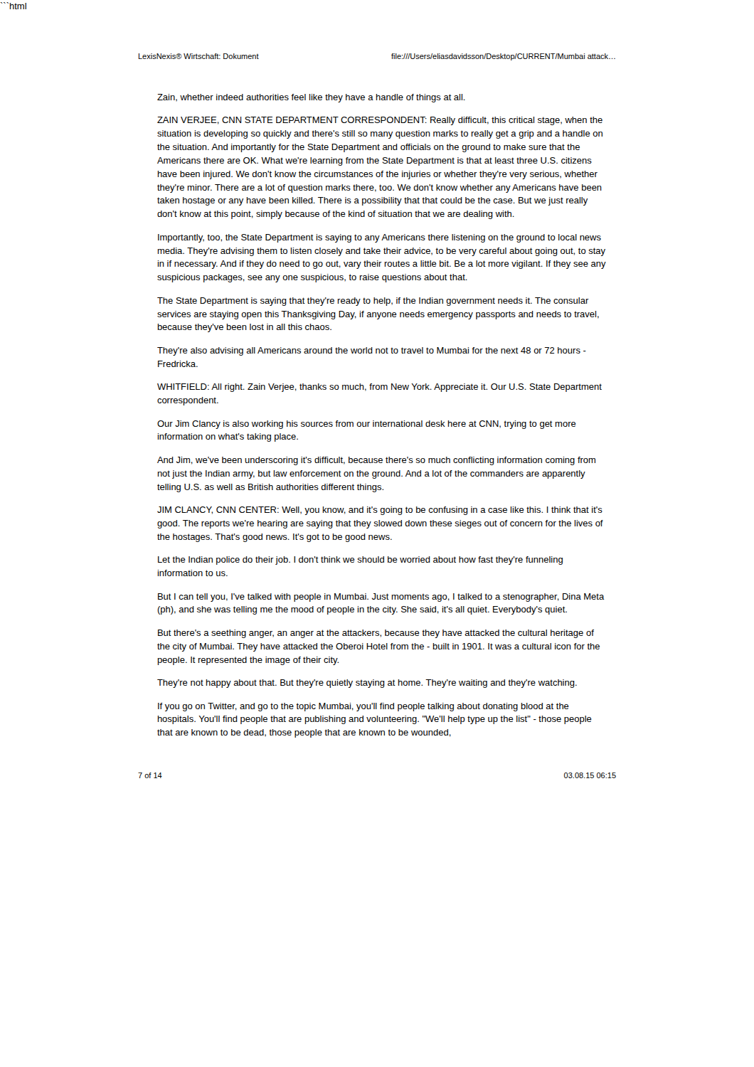```html LexisNexis® Wirtschaft: Dokument
LexisNexis® Wirtschaft: Dokument
file:///Users/eliasdavidsson/Desktop/CURRENT/Mumbai attack…
Zain, whether indeed authorities feel like they have a handle of things at all.
ZAIN VERJEE, CNN STATE DEPARTMENT CORRESPONDENT: Really difficult, this critical stage, when the situation is developing so quickly and there's still so many question marks to really get a grip and a handle on the situation. And importantly for the State Department and officials on the ground to make sure that the Americans there are OK. What we're learning from the State Department is that at least three U.S. citizens have been injured. We don't know the circumstances of the injuries or whether they're very serious, whether they're minor. There are a lot of question marks there, too. We don't know whether any Americans have been taken hostage or any have been killed. There is a possibility that that could be the case. But we just really don't know at this point, simply because of the kind of situation that we are dealing with.
Importantly, too, the State Department is saying to any Americans there listening on the ground to local news media. They're advising them to listen closely and take their advice, to be very careful about going out, to stay in if necessary. And if they do need to go out, vary their routes a little bit. Be a lot more vigilant. If they see any suspicious packages, see any one suspicious, to raise questions about that.
The State Department is saying that they're ready to help, if the Indian government needs it. The consular services are staying open this Thanksgiving Day, if anyone needs emergency passports and needs to travel, because they've been lost in all this chaos.
They're also advising all Americans around the world not to travel to Mumbai for the next 48 or 72 hours - Fredricka.
WHITFIELD: All right. Zain Verjee, thanks so much, from New York. Appreciate it. Our U.S. State Department correspondent.
Our Jim Clancy is also working his sources from our international desk here at CNN, trying to get more information on what's taking place.
And Jim, we've been underscoring it's difficult, because there's so much conflicting information coming from not just the Indian army, but law enforcement on the ground. And a lot of the commanders are apparently telling U.S. as well as British authorities different things.
JIM CLANCY, CNN CENTER: Well, you know, and it's going to be confusing in a case like this. I think that it's good. The reports we're hearing are saying that they slowed down these sieges out of concern for the lives of the hostages. That's good news. It's got to be good news.
Let the Indian police do their job. I don't think we should be worried about how fast they're funneling information to us.
But I can tell you, I've talked with people in Mumbai. Just moments ago, I talked to a stenographer, Dina Meta (ph), and she was telling me the mood of people in the city. She said, it's all quiet. Everybody's quiet.
But there's a seething anger, an anger at the attackers, because they have attacked the cultural heritage of the city of Mumbai. They have attacked the Oberoi Hotel from the - built in 1901. It was a cultural icon for the people. It represented the image of their city.
They're not happy about that. But they're quietly staying at home. They're waiting and they're watching.
If you go on Twitter, and go to the topic Mumbai, you'll find people talking about donating blood at the hospitals. You'll find people that are publishing and volunteering. "We'll help type up the list" - those people that are known to be dead, those people that are known to be wounded,
7 of 14
03.08.15 06:15